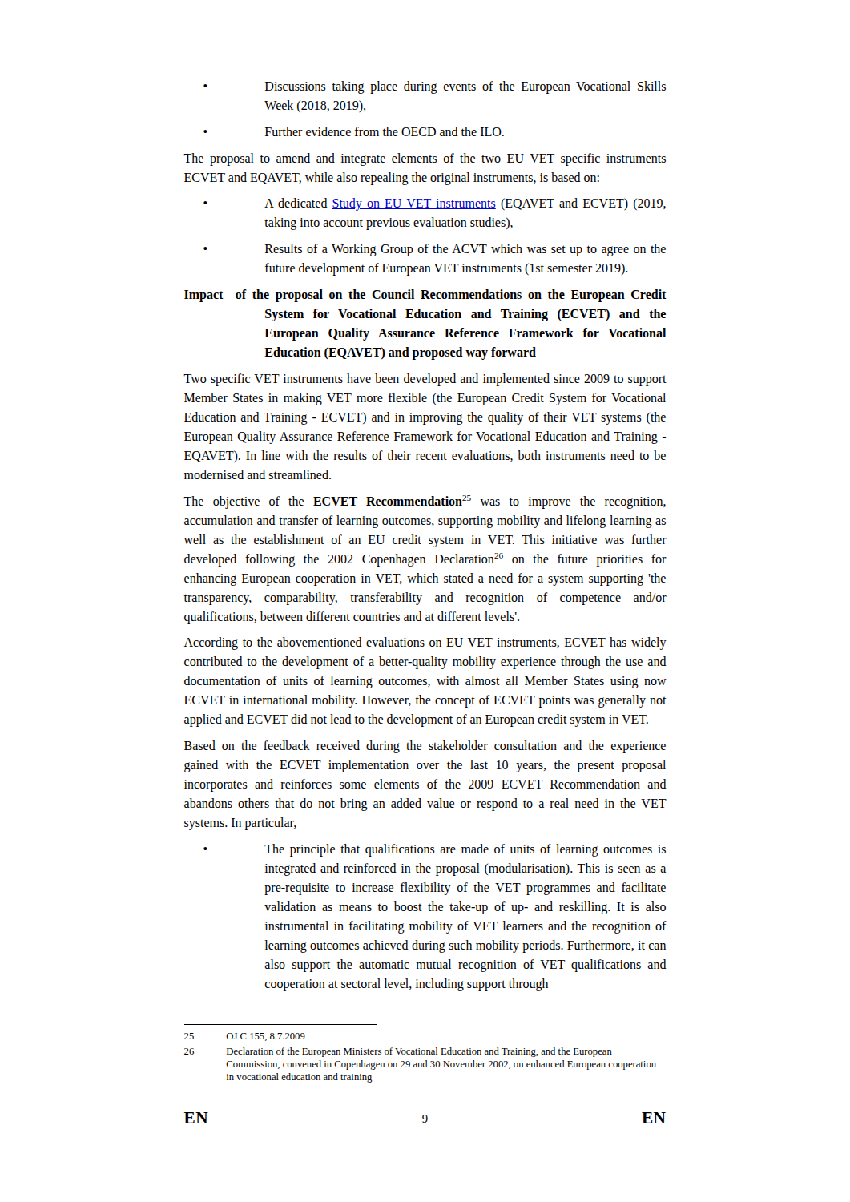Discussions taking place during events of the European Vocational Skills Week (2018, 2019),
Further evidence from the OECD and the ILO.
The proposal to amend and integrate elements of the two EU VET specific instruments ECVET and EQAVET, while also repealing the original instruments, is based on:
A dedicated Study on EU VET instruments (EQAVET and ECVET) (2019, taking into account previous evaluation studies),
Results of a Working Group of the ACVT which was set up to agree on the future development of European VET instruments (1st semester 2019).
Impact of the proposal on the Council Recommendations on the European Credit System for Vocational Education and Training (ECVET) and the European Quality Assurance Reference Framework for Vocational Education (EQAVET) and proposed way forward
Two specific VET instruments have been developed and implemented since 2009 to support Member States in making VET more flexible (the European Credit System for Vocational Education and Training - ECVET) and in improving the quality of their VET systems (the European Quality Assurance Reference Framework for Vocational Education and Training - EQAVET). In line with the results of their recent evaluations, both instruments need to be modernised and streamlined.
The objective of the ECVET Recommendation25 was to improve the recognition, accumulation and transfer of learning outcomes, supporting mobility and lifelong learning as well as the establishment of an EU credit system in VET. This initiative was further developed following the 2002 Copenhagen Declaration26 on the future priorities for enhancing European cooperation in VET, which stated a need for a system supporting 'the transparency, comparability, transferability and recognition of competence and/or qualifications, between different countries and at different levels'.
According to the abovementioned evaluations on EU VET instruments, ECVET has widely contributed to the development of a better-quality mobility experience through the use and documentation of units of learning outcomes, with almost all Member States using now ECVET in international mobility. However, the concept of ECVET points was generally not applied and ECVET did not lead to the development of an European credit system in VET.
Based on the feedback received during the stakeholder consultation and the experience gained with the ECVET implementation over the last 10 years, the present proposal incorporates and reinforces some elements of the 2009 ECVET Recommendation and abandons others that do not bring an added value or respond to a real need in the VET systems. In particular,
The principle that qualifications are made of units of learning outcomes is integrated and reinforced in the proposal (modularisation). This is seen as a pre-requisite to increase flexibility of the VET programmes and facilitate validation as means to boost the take-up of up- and reskilling. It is also instrumental in facilitating mobility of VET learners and the recognition of learning outcomes achieved during such mobility periods. Furthermore, it can also support the automatic mutual recognition of VET qualifications and cooperation at sectoral level, including support through
| 25 | OJ C 155, 8.7.2009 |
| 26 | Declaration of the European Ministers of Vocational Education and Training, and the European Commission, convened in Copenhagen on 29 and 30 November 2002, on enhanced European cooperation in vocational education and training |
EN 9 EN